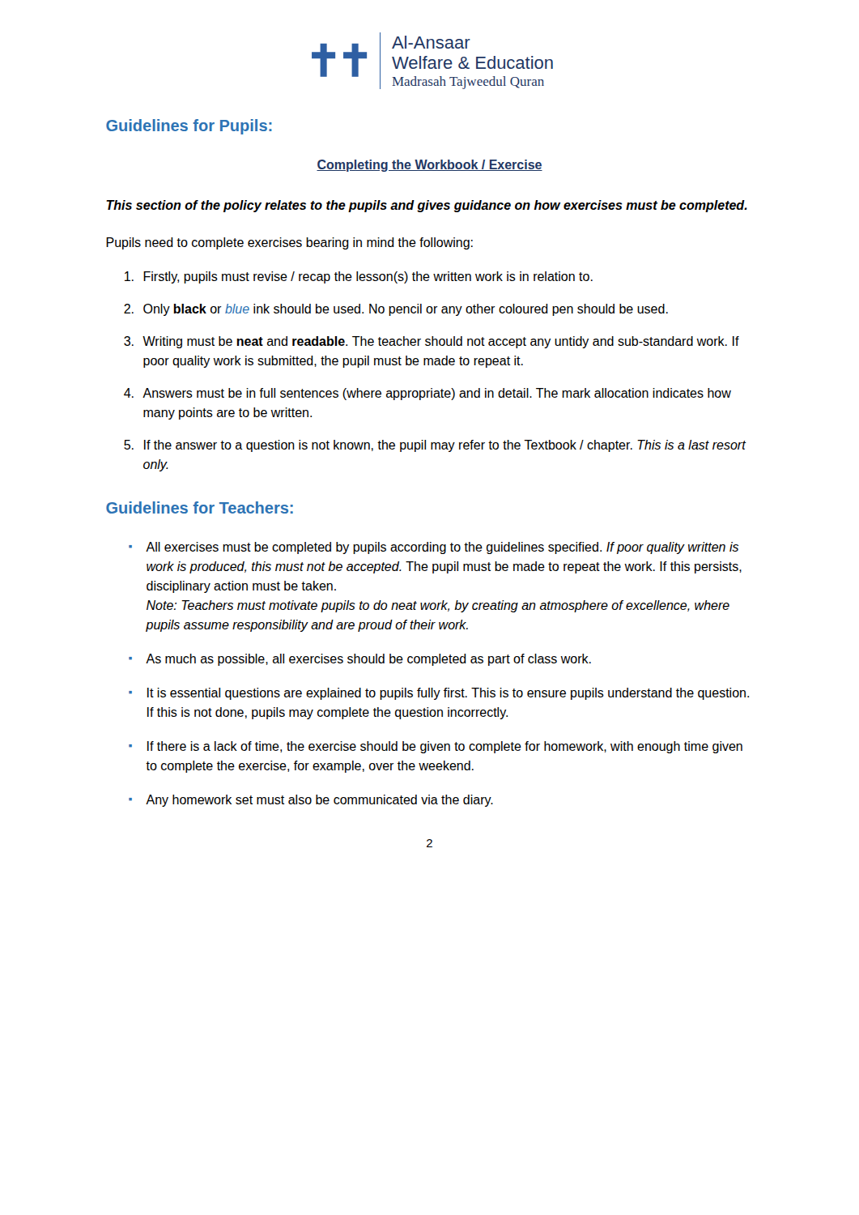✝✝
Al-Ansaar
Welfare & Education
Madrasah Tajweedul Quran
Guidelines for Pupils:
Completing the Workbook / Exercise
This section of the policy relates to the pupils and gives guidance on how exercises must be completed.
Pupils need to complete exercises bearing in mind the following:
Firstly, pupils must revise / recap the lesson(s) the written work is in relation to.
Only black or blue ink should be used. No pencil or any other coloured pen should be used.
Writing must be neat and readable. The teacher should not accept any untidy and sub-standard work. If poor quality work is submitted, the pupil must be made to repeat it.
Answers must be in full sentences (where appropriate) and in detail. The mark allocation indicates how many points are to be written.
If the answer to a question is not known, the pupil may refer to the Textbook / chapter. This is a last resort only.
Guidelines for Teachers:
All exercises must be completed by pupils according to the guidelines specified. If poor quality written is work is produced, this must not be accepted. The pupil must be made to repeat the work. If this persists, disciplinary action must be taken.
Note: Teachers must motivate pupils to do neat work, by creating an atmosphere of excellence, where pupils assume responsibility and are proud of their work.
As much as possible, all exercises should be completed as part of class work.
It is essential questions are explained to pupils fully first. This is to ensure pupils understand the question. If this is not done, pupils may complete the question incorrectly.
If there is a lack of time, the exercise should be given to complete for homework, with enough time given to complete the exercise, for example, over the weekend.
Any homework set must also be communicated via the diary.
2